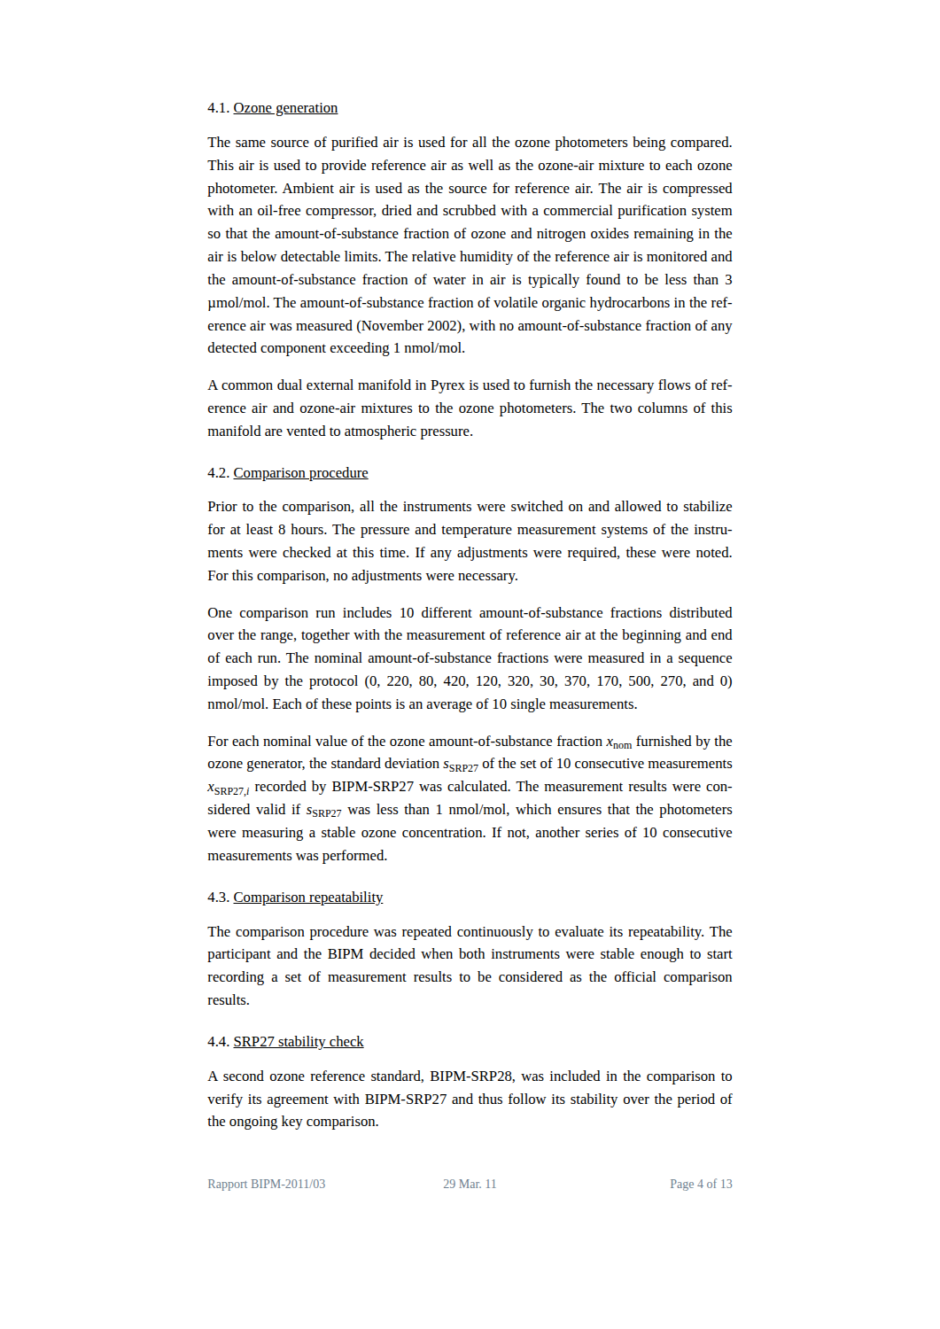4.1. Ozone generation
The same source of purified air is used for all the ozone photometers being compared. This air is used to provide reference air as well as the ozone-air mixture to each ozone photometer. Ambient air is used as the source for reference air. The air is compressed with an oil-free compressor, dried and scrubbed with a commercial purification system so that the amount-of-substance fraction of ozone and nitrogen oxides remaining in the air is below detectable limits. The relative humidity of the reference air is monitored and the amount-of-substance fraction of water in air is typically found to be less than 3 µmol/mol. The amount-of-substance fraction of volatile organic hydrocarbons in the reference air was measured (November 2002), with no amount-of-substance fraction of any detected component exceeding 1 nmol/mol.
A common dual external manifold in Pyrex is used to furnish the necessary flows of reference air and ozone-air mixtures to the ozone photometers. The two columns of this manifold are vented to atmospheric pressure.
4.2. Comparison procedure
Prior to the comparison, all the instruments were switched on and allowed to stabilize for at least 8 hours. The pressure and temperature measurement systems of the instruments were checked at this time. If any adjustments were required, these were noted. For this comparison, no adjustments were necessary.
One comparison run includes 10 different amount-of-substance fractions distributed over the range, together with the measurement of reference air at the beginning and end of each run. The nominal amount-of-substance fractions were measured in a sequence imposed by the protocol (0, 220, 80, 420, 120, 320, 30, 370, 170, 500, 270, and 0) nmol/mol. Each of these points is an average of 10 single measurements.
For each nominal value of the ozone amount-of-substance fraction xnom furnished by the ozone generator, the standard deviation sSRP27 of the set of 10 consecutive measurements xSRP27,i recorded by BIPM-SRP27 was calculated. The measurement results were considered valid if sSRP27 was less than 1 nmol/mol, which ensures that the photometers were measuring a stable ozone concentration. If not, another series of 10 consecutive measurements was performed.
4.3. Comparison repeatability
The comparison procedure was repeated continuously to evaluate its repeatability. The participant and the BIPM decided when both instruments were stable enough to start recording a set of measurement results to be considered as the official comparison results.
4.4. SRP27 stability check
A second ozone reference standard, BIPM-SRP28, was included in the comparison to verify its agreement with BIPM-SRP27 and thus follow its stability over the period of the ongoing key comparison.
Rapport BIPM-2011/03
29 Mar. 11
Page 4 of 13